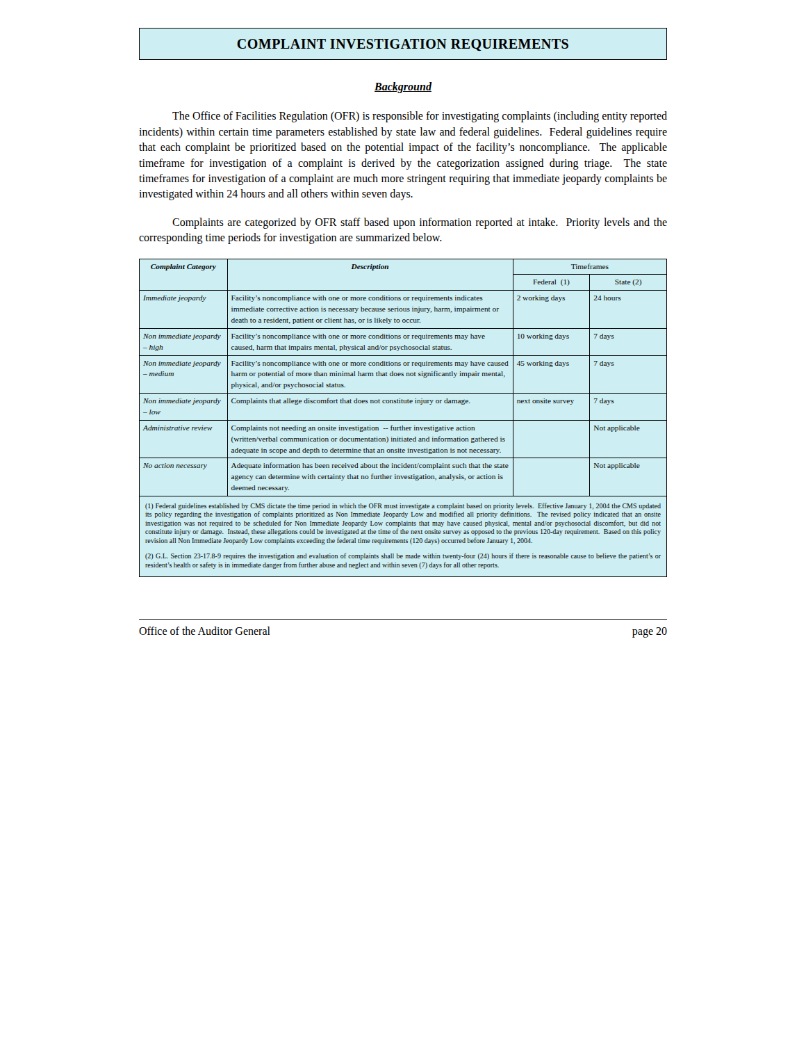COMPLAINT INVESTIGATION REQUIREMENTS
Background
The Office of Facilities Regulation (OFR) is responsible for investigating complaints (including entity reported incidents) within certain time parameters established by state law and federal guidelines. Federal guidelines require that each complaint be prioritized based on the potential impact of the facility’s noncompliance. The applicable timeframe for investigation of a complaint is derived by the categorization assigned during triage. The state timeframes for investigation of a complaint are much more stringent requiring that immediate jeopardy complaints be investigated within 24 hours and all others within seven days.
Complaints are categorized by OFR staff based upon information reported at intake. Priority levels and the corresponding time periods for investigation are summarized below.
| Complaint Category | Description | Timeframes |
| --- | --- | --- |
| Federal (1) | State (2) |
| Immediate jeopardy | Facility’s noncompliance with one or more conditions or requirements indicates immediate corrective action is necessary because serious injury, harm, impairment or death to a resident, patient or client has, or is likely to occur. | 2 working days | 24 hours |
| Non immediate jeopardy – high | Facility’s noncompliance with one or more conditions or requirements may have caused, harm that impairs mental, physical and/or psychosocial status. | 10 working days | 7 days |
| Non immediate jeopardy – medium | Facility’s noncompliance with one or more conditions or requirements may have caused harm or potential of more than minimal harm that does not significantly impair mental, physical, and/or psychosocial status. | 45 working days | 7 days |
| Non immediate jeopardy – low | Complaints that allege discomfort that does not constitute injury or damage. | next onsite survey | 7 days |
| Administrative review | Complaints not needing an onsite investigation -- further investigative action (written/verbal communication or documentation) initiated and information gathered is adequate in scope and depth to determine that an onsite investigation is not necessary. | | Not applicable |
| No action necessary | Adequate information has been received about the incident/complaint such that the state agency can determine with certainty that no further investigation, analysis, or action is deemed necessary. | | Not applicable |
(1) Federal guidelines established by CMS dictate the time period in which the OFR must investigate a complaint based on priority levels. Effective January 1, 2004 the CMS updated its policy regarding the investigation of complaints prioritized as Non Immediate Jeopardy Low and modified all priority definitions. The revised policy indicated that an onsite investigation was not required to be scheduled for Non Immediate Jeopardy Low complaints that may have caused physical, mental and/or psychosocial discomfort, but did not constitute injury or damage. Instead, these allegations could be investigated at the time of the next onsite survey as opposed to the previous 120-day requirement. Based on this policy revision all Non Immediate Jeopardy Low complaints exceeding the federal time requirements (120 days) occurred before January 1, 2004.
(2) G.L. Section 23-17.8-9 requires the investigation and evaluation of complaints shall be made within twenty-four (24) hours if there is reasonable cause to believe the patient’s or resident’s health or safety is in immediate danger from further abuse and neglect and within seven (7) days for all other reports.
Office of the Auditor General page 20